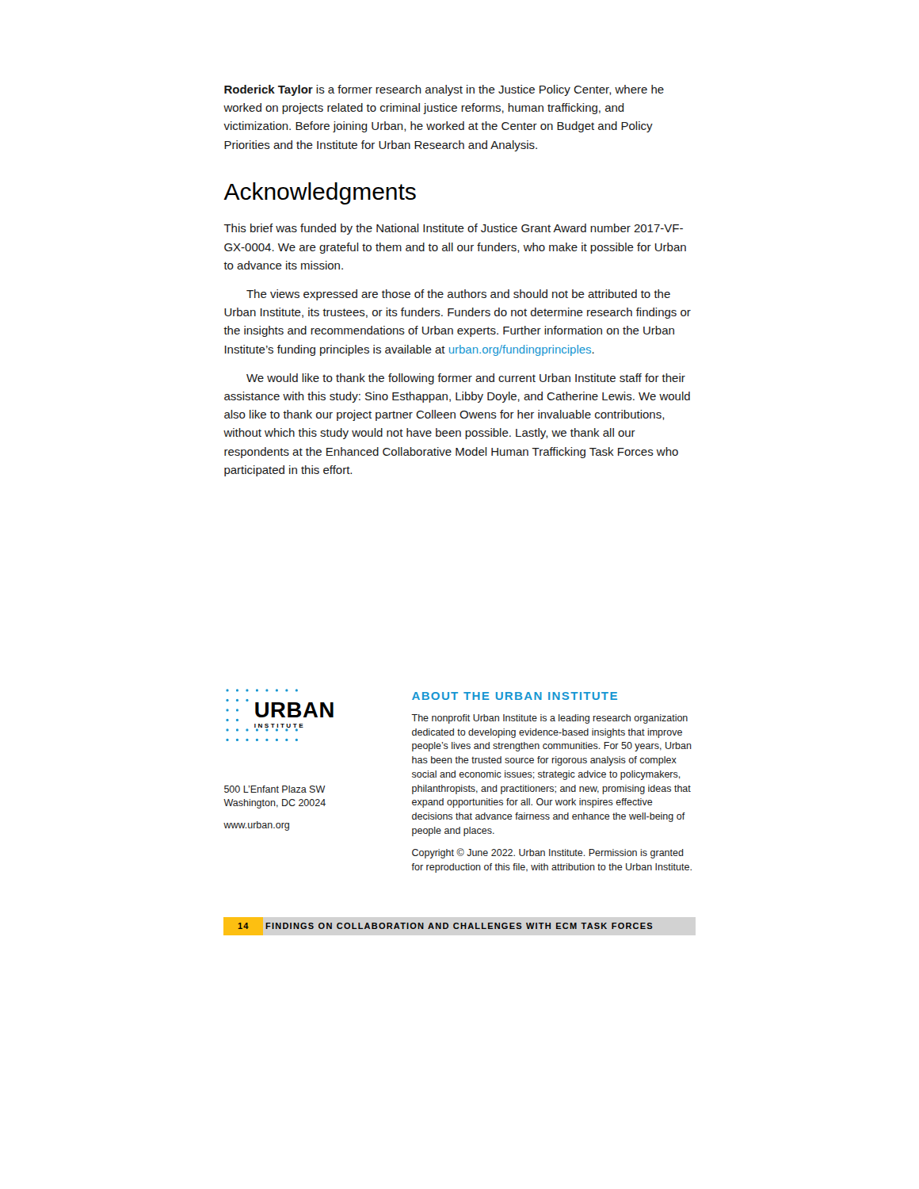Roderick Taylor is a former research analyst in the Justice Policy Center, where he worked on projects related to criminal justice reforms, human trafficking, and victimization. Before joining Urban, he worked at the Center on Budget and Policy Priorities and the Institute for Urban Research and Analysis.
Acknowledgments
This brief was funded by the National Institute of Justice Grant Award number 2017-VF-GX-0004. We are grateful to them and to all our funders, who make it possible for Urban to advance its mission.
The views expressed are those of the authors and should not be attributed to the Urban Institute, its trustees, or its funders. Funders do not determine research findings or the insights and recommendations of Urban experts. Further information on the Urban Institute’s funding principles is available at urban.org/fundingprinciples.
We would like to thank the following former and current Urban Institute staff for their assistance with this study: Sino Esthappan, Libby Doyle, and Catherine Lewis. We would also like to thank our project partner Colleen Owens for her invaluable contributions, without which this study would not have been possible. Lastly, we thank all our respondents at the Enhanced Collaborative Model Human Trafficking Task Forces who participated in this effort.
URBAN INSTITUTE
500 L’Enfant Plaza SW
Washington, DC 20024
www.urban.org
About the Urban Institute
The nonprofit Urban Institute is a leading research organization dedicated to developing evidence-based insights that improve people’s lives and strengthen communities. For 50 years, Urban has been the trusted source for rigorous analysis of complex social and economic issues; strategic advice to policymakers, philanthropists, and practitioners; and new, promising ideas that expand opportunities for all. Our work inspires effective decisions that advance fairness and enhance the well-being of people and places.
Copyright © June 2022. Urban Institute. Permission is granted for reproduction of this file, with attribution to the Urban Institute.
14
FINDINGS ON COLLABORATION AND CHALLENGES WITH ECM TASK FORCES